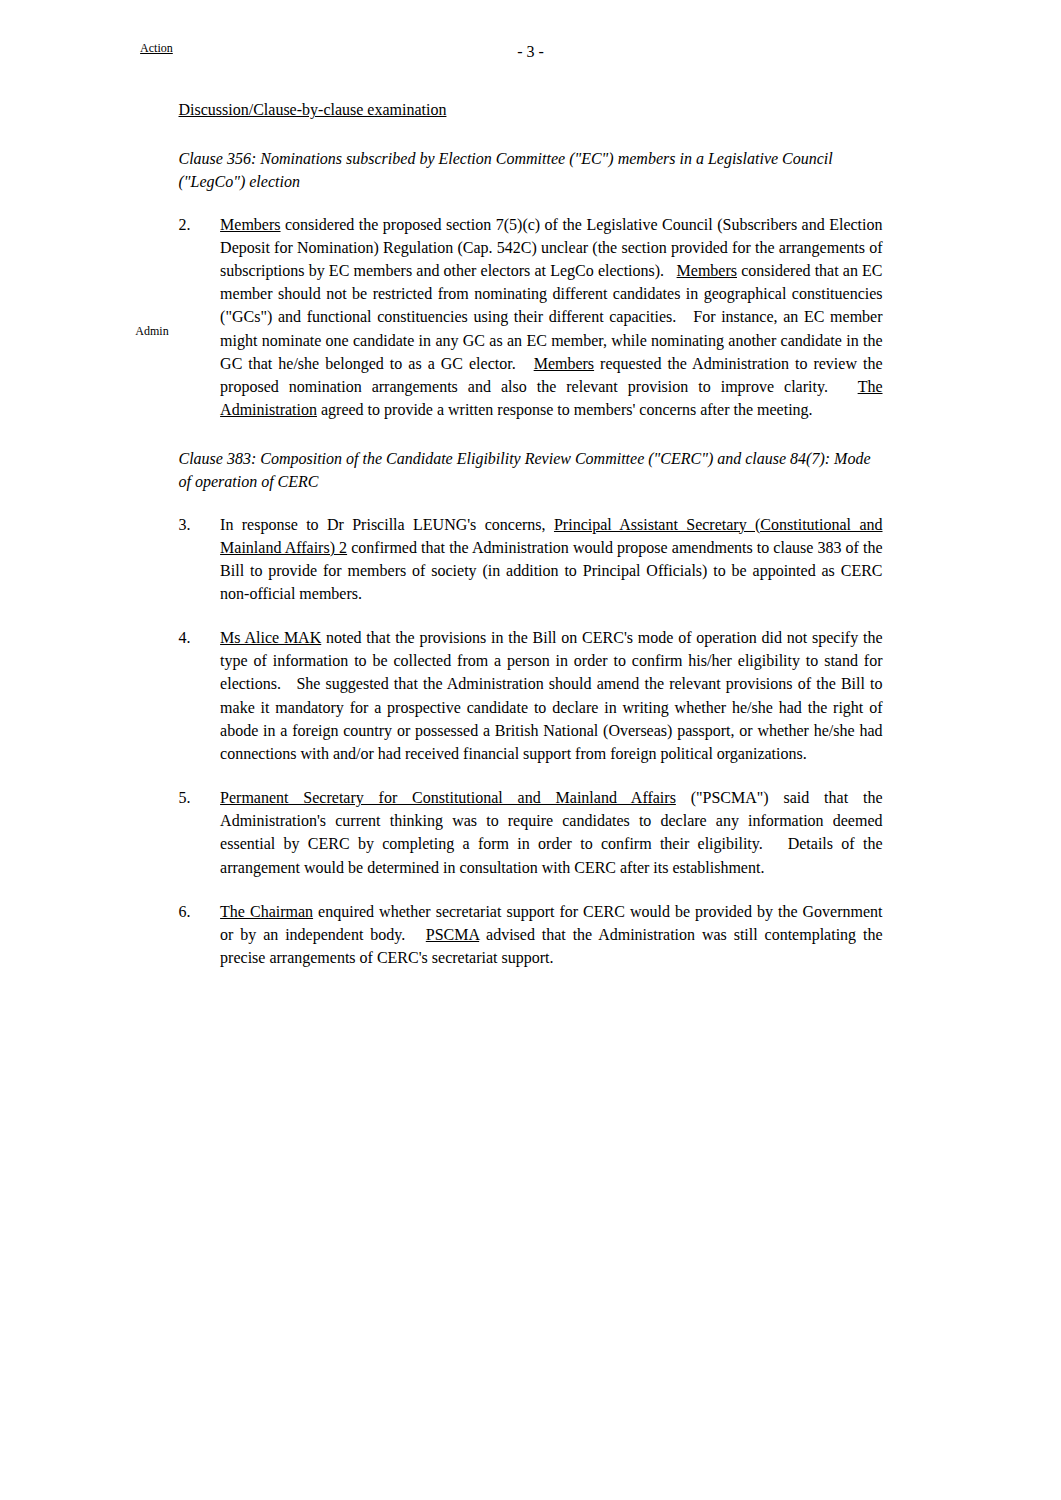Action
- 3 -
Discussion/Clause-by-clause examination
Clause 356: Nominations subscribed by Election Committee ("EC") members in a Legislative Council ("LegCo") election
Admin
2.
Members considered the proposed section 7(5)(c) of the Legislative Council (Subscribers and Election Deposit for Nomination) Regulation (Cap. 542C) unclear (the section provided for the arrangements of subscriptions by EC members and other electors at LegCo elections). Members considered that an EC member should not be restricted from nominating different candidates in geographical constituencies ("GCs") and functional constituencies using their different capacities. For instance, an EC member might nominate one candidate in any GC as an EC member, while nominating another candidate in the GC that he/she belonged to as a GC elector. Members requested the Administration to review the proposed nomination arrangements and also the relevant provision to improve clarity. The Administration agreed to provide a written response to members' concerns after the meeting.
Clause 383: Composition of the Candidate Eligibility Review Committee ("CERC") and clause 84(7): Mode of operation of CERC
3.
In response to Dr Priscilla LEUNG's concerns, Principal Assistant Secretary (Constitutional and Mainland Affairs) 2 confirmed that the Administration would propose amendments to clause 383 of the Bill to provide for members of society (in addition to Principal Officials) to be appointed as CERC non-official members.
4.
Ms Alice MAK noted that the provisions in the Bill on CERC's mode of operation did not specify the type of information to be collected from a person in order to confirm his/her eligibility to stand for elections. She suggested that the Administration should amend the relevant provisions of the Bill to make it mandatory for a prospective candidate to declare in writing whether he/she had the right of abode in a foreign country or possessed a British National (Overseas) passport, or whether he/she had connections with and/or had received financial support from foreign political organizations.
5.
Permanent Secretary for Constitutional and Mainland Affairs ("PSCMA") said that the Administration's current thinking was to require candidates to declare any information deemed essential by CERC by completing a form in order to confirm their eligibility. Details of the arrangement would be determined in consultation with CERC after its establishment.
6.
The Chairman enquired whether secretariat support for CERC would be provided by the Government or by an independent body. PSCMA advised that the Administration was still contemplating the precise arrangements of CERC's secretariat support.